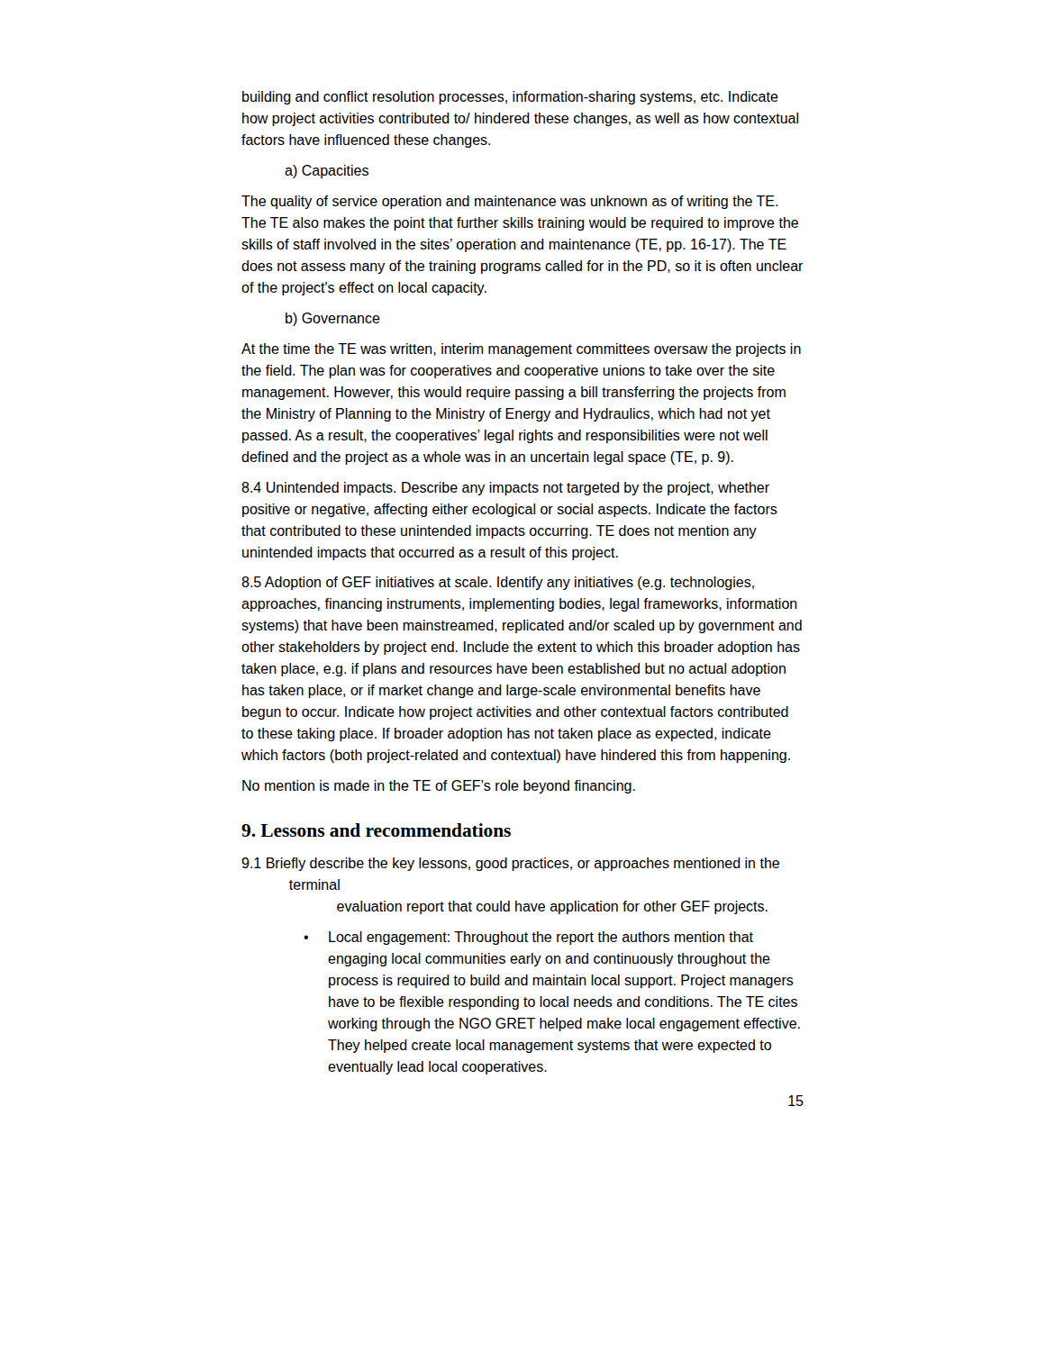building and conflict resolution processes, information-sharing systems, etc. Indicate how project activities contributed to/ hindered these changes, as well as how contextual factors have influenced these changes.
a) Capacities
The quality of service operation and maintenance was unknown as of writing the TE. The TE also makes the point that further skills training would be required to improve the skills of staff involved in the sites’ operation and maintenance (TE, pp. 16-17). The TE does not assess many of the training programs called for in the PD, so it is often unclear of the project's effect on local capacity.
b) Governance
At the time the TE was written, interim management committees oversaw the projects in the field. The plan was for cooperatives and cooperative unions to take over the site management. However, this would require passing a bill transferring the projects from the Ministry of Planning to the Ministry of Energy and Hydraulics, which had not yet passed. As a result, the cooperatives’ legal rights and responsibilities were not well defined and the project as a whole was in an uncertain legal space (TE, p. 9).
8.4 Unintended impacts. Describe any impacts not targeted by the project, whether positive or negative, affecting either ecological or social aspects. Indicate the factors that contributed to these unintended impacts occurring. TE does not mention any unintended impacts that occurred as a result of this project.
8.5 Adoption of GEF initiatives at scale. Identify any initiatives (e.g. technologies, approaches, financing instruments, implementing bodies, legal frameworks, information systems) that have been mainstreamed, replicated and/or scaled up by government and other stakeholders by project end. Include the extent to which this broader adoption has taken place, e.g. if plans and resources have been established but no actual adoption has taken place, or if market change and large-scale environmental benefits have begun to occur. Indicate how project activities and other contextual factors contributed to these taking place. If broader adoption has not taken place as expected, indicate which factors (both project-related and contextual) have hindered this from happening.
No mention is made in the TE of GEF’s role beyond financing.
9. Lessons and recommendations
9.1 Briefly describe the key lessons, good practices, or approaches mentioned in the terminal evaluation report that could have application for other GEF projects.
Local engagement: Throughout the report the authors mention that engaging local communities early on and continuously throughout the process is required to build and maintain local support. Project managers have to be flexible responding to local needs and conditions. The TE cites working through the NGO GRET helped make local engagement effective. They helped create local management systems that were expected to eventually lead local cooperatives.
15